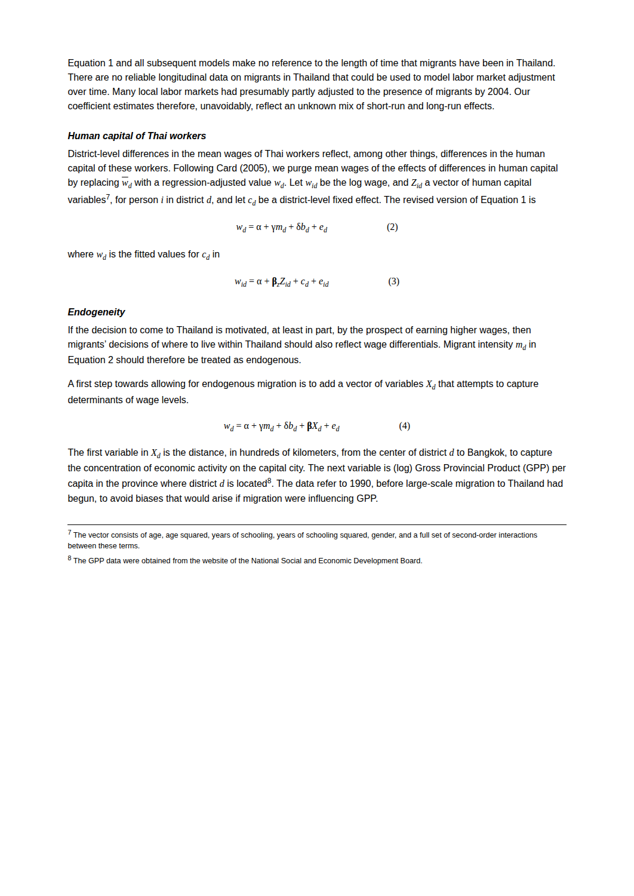Equation 1 and all subsequent models make no reference to the length of time that migrants have been in Thailand. There are no reliable longitudinal data on migrants in Thailand that could be used to model labor market adjustment over time. Many local labor markets had presumably partly adjusted to the presence of migrants by 2004. Our coefficient estimates therefore, unavoidably, reflect an unknown mix of short-run and long-run effects.
Human capital of Thai workers
District-level differences in the mean wages of Thai workers reflect, among other things, differences in the human capital of these workers. Following Card (2005), we purge mean wages of the effects of differences in human capital by replacing wd with a regression-adjusted value wd. Let wid be the log wage, and Zid a vector of human capital variables7, for person i in district d, and let cd be a district-level fixed effect. The revised version of Equation 1 is
wd = α + γmd + δbd + ed (2)
where wd is the fitted values for cd in
wid = α + βzZid + cd + eid (3)
Endogeneity
If the decision to come to Thailand is motivated, at least in part, by the prospect of earning higher wages, then migrants’ decisions of where to live within Thailand should also reflect wage differentials. Migrant intensity md in Equation 2 should therefore be treated as endogenous.
A first step towards allowing for endogenous migration is to add a vector of variables Xd that attempts to capture determinants of wage levels.
wd = α + γmd + δbd + βXd + ed (4)
The first variable in Xd is the distance, in hundreds of kilometers, from the center of district d to Bangkok, to capture the concentration of economic activity on the capital city. The next variable is (log) Gross Provincial Product (GPP) per capita in the province where district d is located8. The data refer to 1990, before large-scale migration to Thailand had begun, to avoid biases that would arise if migration were influencing GPP.
7 The vector consists of age, age squared, years of schooling, years of schooling squared, gender, and a full set of second-order interactions between these terms.
8 The GPP data were obtained from the website of the National Social and Economic Development Board.